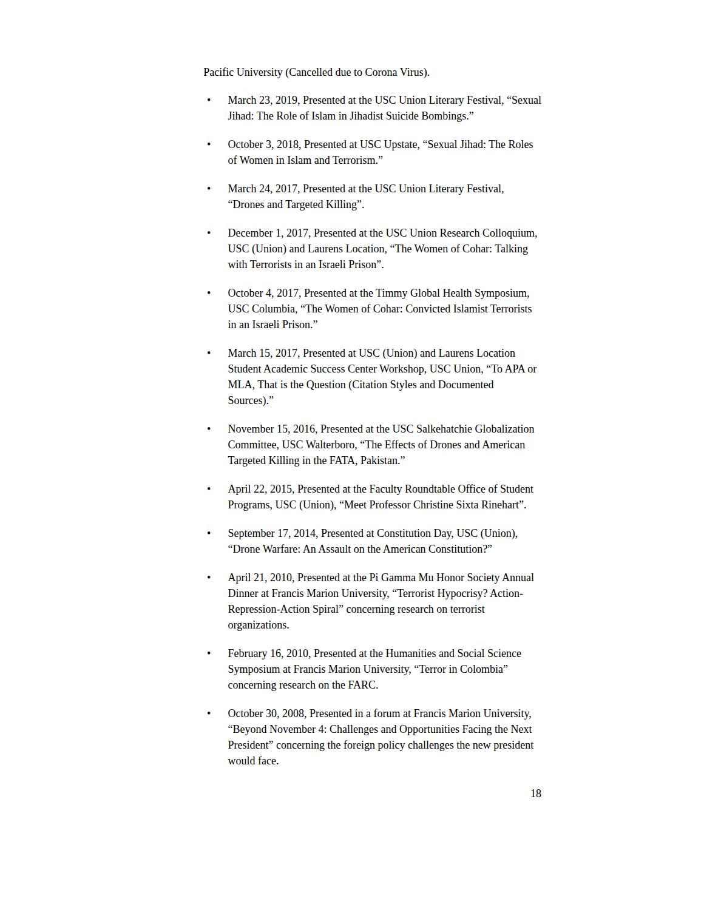Pacific University (Cancelled due to Corona Virus).
March 23, 2019, Presented at the USC Union Literary Festival, “Sexual Jihad: The Role of Islam in Jihadist Suicide Bombings.”
October 3, 2018, Presented at USC Upstate, “Sexual Jihad: The Roles of Women in Islam and Terrorism.”
March 24, 2017, Presented at the USC Union Literary Festival, “Drones and Targeted Killing”.
December 1, 2017, Presented at the USC Union Research Colloquium, USC (Union) and Laurens Location, “The Women of Cohar: Talking with Terrorists in an Israeli Prison”.
October 4, 2017, Presented at the Timmy Global Health Symposium, USC Columbia, “The Women of Cohar: Convicted Islamist Terrorists in an Israeli Prison.”
March 15, 2017, Presented at USC (Union) and Laurens Location Student Academic Success Center Workshop, USC Union, “To APA or MLA, That is the Question (Citation Styles and Documented Sources).”
November 15, 2016, Presented at the USC Salkehatchie Globalization Committee, USC Walterboro, “The Effects of Drones and American Targeted Killing in the FATA, Pakistan.”
April 22, 2015, Presented at the Faculty Roundtable Office of Student Programs, USC (Union), “Meet Professor Christine Sixta Rinehart”.
September 17, 2014, Presented at Constitution Day, USC (Union), “Drone Warfare: An Assault on the American Constitution?”
April 21, 2010, Presented at the Pi Gamma Mu Honor Society Annual Dinner at Francis Marion University, “Terrorist Hypocrisy? Action-Repression-Action Spiral” concerning research on terrorist organizations.
February 16, 2010, Presented at the Humanities and Social Science Symposium at Francis Marion University, “Terror in Colombia” concerning research on the FARC.
October 30, 2008, Presented in a forum at Francis Marion University, “Beyond November 4: Challenges and Opportunities Facing the Next President” concerning the foreign policy challenges the new president would face.
18